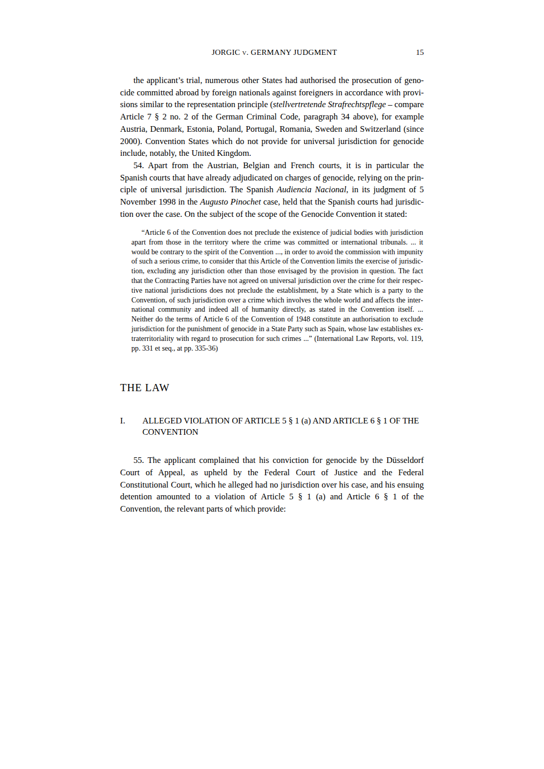JORGIC v. GERMANY JUDGMENT 15
the applicant’s trial, numerous other States had authorised the prosecution of genocide committed abroad by foreign nationals against foreigners in accordance with provisions similar to the representation principle (stellvertretende Strafrechtspflege – compare Article 7 § 2 no. 2 of the German Criminal Code, paragraph 34 above), for example Austria, Denmark, Estonia, Poland, Portugal, Romania, Sweden and Switzerland (since 2000). Convention States which do not provide for universal jurisdiction for genocide include, notably, the United Kingdom.
54. Apart from the Austrian, Belgian and French courts, it is in particular the Spanish courts that have already adjudicated on charges of genocide, relying on the principle of universal jurisdiction. The Spanish Audiencia Nacional, in its judgment of 5 November 1998 in the Augusto Pinochet case, held that the Spanish courts had jurisdiction over the case. On the subject of the scope of the Genocide Convention it stated:
“Article 6 of the Convention does not preclude the existence of judicial bodies with jurisdiction apart from those in the territory where the crime was committed or international tribunals. ... it would be contrary to the spirit of the Convention ..., in order to avoid the commission with impunity of such a serious crime, to consider that this Article of the Convention limits the exercise of jurisdiction, excluding any jurisdiction other than those envisaged by the provision in question. The fact that the Contracting Parties have not agreed on universal jurisdiction over the crime for their respective national jurisdictions does not preclude the establishment, by a State which is a party to the Convention, of such jurisdiction over a crime which involves the whole world and affects the international community and indeed all of humanity directly, as stated in the Convention itself. ... Neither do the terms of Article 6 of the Convention of 1948 constitute an authorisation to exclude jurisdiction for the punishment of genocide in a State Party such as Spain, whose law establishes extraterritoriality with regard to prosecution for such crimes ...” (International Law Reports, vol. 119, pp. 331 et seq., at pp. 335-36)
THE LAW
I. ALLEGED VIOLATION OF ARTICLE 5 § 1 (a) AND ARTICLE 6 § 1 OF THE CONVENTION
55. The applicant complained that his conviction for genocide by the Düsseldorf Court of Appeal, as upheld by the Federal Court of Justice and the Federal Constitutional Court, which he alleged had no jurisdiction over his case, and his ensuing detention amounted to a violation of Article 5 § 1 (a) and Article 6 § 1 of the Convention, the relevant parts of which provide: